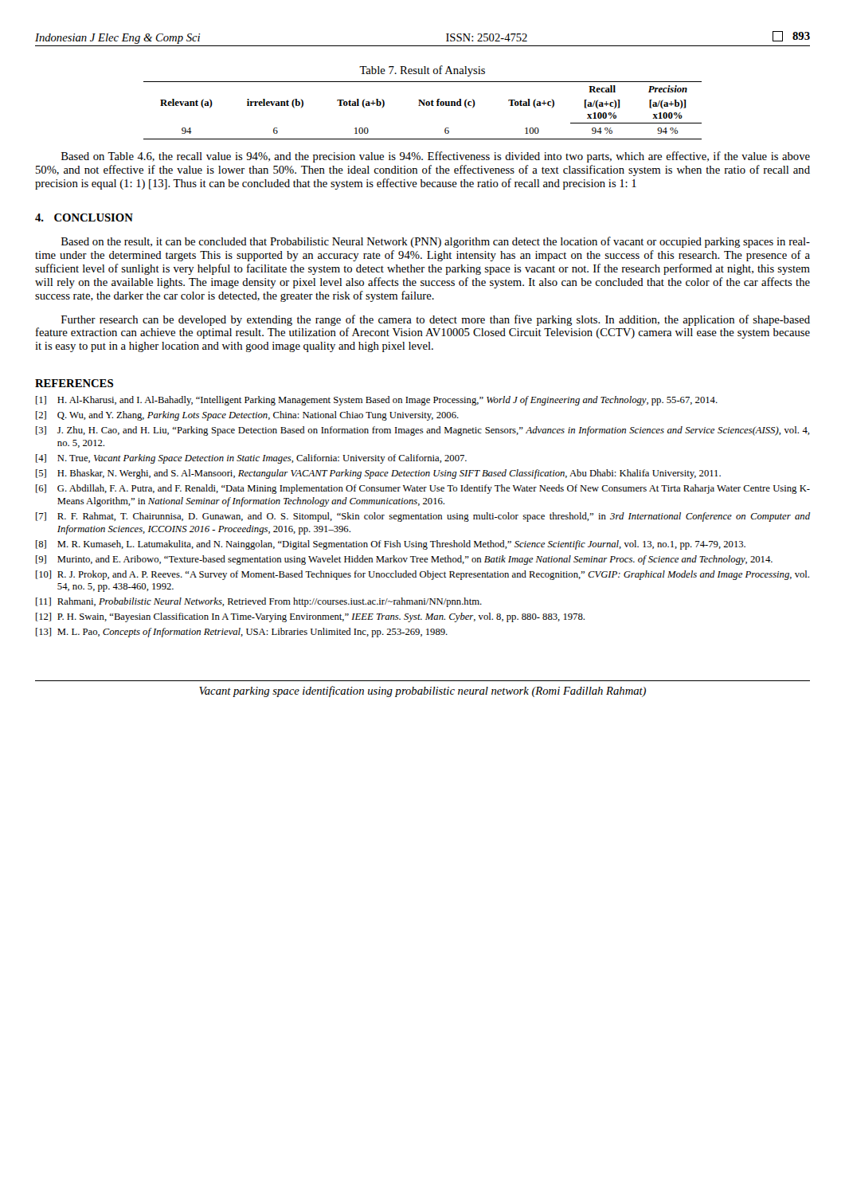Indonesian J Elec Eng & Comp Sci ISSN: 2502-4752 893
Table 7. Result of Analysis
| Relevant (a) | irrelevant (b) | Total (a+b) | Not found (c) | Total (a+c) | Recall | Precision |
| --- | --- | --- | --- | --- | --- | --- |
| [a/(a+c)] x100% | [a/(a+b)] x100% |
| 94 | 6 | 100 | 6 | 100 | 94 % | 94 % |
Based on Table 4.6, the recall value is 94%, and the precision value is 94%. Effectiveness is divided into two parts, which are effective, if the value is above 50%, and not effective if the value is lower than 50%. Then the ideal condition of the effectiveness of a text classification system is when the ratio of recall and precision is equal (1: 1) [13]. Thus it can be concluded that the system is effective because the ratio of recall and precision is 1: 1
4. CONCLUSION
Based on the result, it can be concluded that Probabilistic Neural Network (PNN) algorithm can detect the location of vacant or occupied parking spaces in real-time under the determined targets This is supported by an accuracy rate of 94%. Light intensity has an impact on the success of this research. The presence of a sufficient level of sunlight is very helpful to facilitate the system to detect whether the parking space is vacant or not. If the research performed at night, this system will rely on the available lights. The image density or pixel level also affects the success of the system. It also can be concluded that the color of the car affects the success rate, the darker the car color is detected, the greater the risk of system failure.
Further research can be developed by extending the range of the camera to detect more than five parking slots. In addition, the application of shape-based feature extraction can achieve the optimal result. The utilization of Arecont Vision AV10005 Closed Circuit Television (CCTV) camera will ease the system because it is easy to put in a higher location and with good image quality and high pixel level.
REFERENCES
[1] H. Al-Kharusi, and I. Al-Bahadly, “Intelligent Parking Management System Based on Image Processing,” World J of Engineering and Technology, pp. 55-67, 2014.
[2] Q. Wu, and Y. Zhang, Parking Lots Space Detection, China: National Chiao Tung University, 2006.
[3] J. Zhu, H. Cao, and H. Liu, “Parking Space Detection Based on Information from Images and Magnetic Sensors,” Advances in Information Sciences and Service Sciences(AISS), vol. 4, no. 5, 2012.
[4] N. True, Vacant Parking Space Detection in Static Images, California: University of California, 2007.
[5] H. Bhaskar, N. Werghi, and S. Al-Mansoori, Rectangular VACANT Parking Space Detection Using SIFT Based Classification, Abu Dhabi: Khalifa University, 2011.
[6] G. Abdillah, F. A. Putra, and F. Renaldi, “Data Mining Implementation Of Consumer Water Use To Identify The Water Needs Of New Consumers At Tirta Raharja Water Centre Using K- Means Algorithm,” in National Seminar of Information Technology and Communications, 2016.
[7] R. F. Rahmat, T. Chairunnisa, D. Gunawan, and O. S. Sitompul, “Skin color segmentation using multi-color space threshold,” in 3rd International Conference on Computer and Information Sciences, ICCOINS 2016 - Proceedings, 2016, pp. 391–396.
[8] M. R. Kumaseh, L. Latumakulita, and N. Nainggolan, “Digital Segmentation Of Fish Using Threshold Method,” Science Scientific Journal, vol. 13, no.1, pp. 74-79, 2013.
[9] Murinto, and E. Aribowo, “Texture-based segmentation using Wavelet Hidden Markov Tree Method,” on Batik Image National Seminar Procs. of Science and Technology, 2014.
[10] R. J. Prokop, and A. P. Reeves. “A Survey of Moment-Based Techniques for Unoccluded Object Representation and Recognition,” CVGIP: Graphical Models and Image Processing, vol. 54, no. 5, pp. 438-460, 1992.
[11] Rahmani, Probabilistic Neural Networks, Retrieved From http://courses.iust.ac.ir/~rahmani/NN/pnn.htm.
[12] P. H. Swain, “Bayesian Classification In A Time-Varying Environment,” IEEE Trans. Syst. Man. Cyber, vol. 8, pp. 880- 883, 1978.
[13] M. L. Pao, Concepts of Information Retrieval, USA: Libraries Unlimited Inc, pp. 253-269, 1989.
Vacant parking space identification using probabilistic neural network (Romi Fadillah Rahmat)